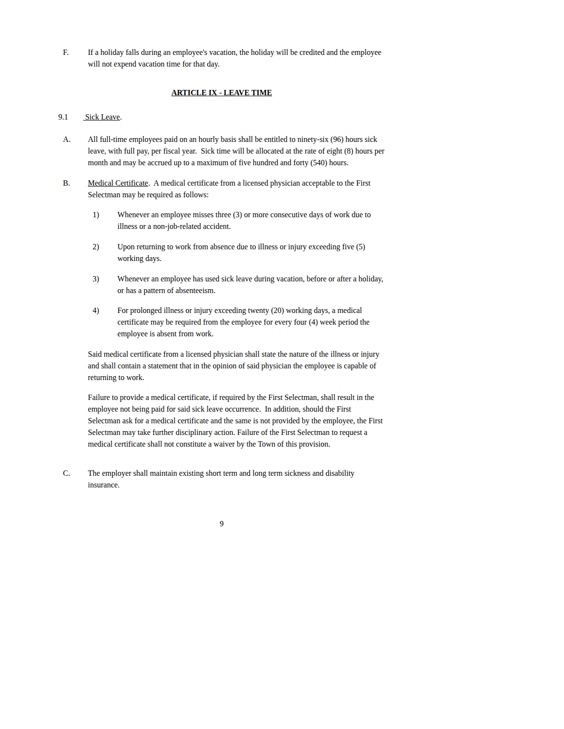F.
If a holiday falls during an employee's vacation, the holiday will be credited and the employee will not expend vacation time for that day.
ARTICLE IX - LEAVE TIME
9.1 Sick Leave.
A.
All full-time employees paid on an hourly basis shall be entitled to ninety-six (96) hours sick leave, with full pay, per fiscal year. Sick time will be allocated at the rate of eight (8) hours per month and may be accrued up to a maximum of five hundred and forty (540) hours.
B.
Medical Certificate. A medical certificate from a licensed physician acceptable to the First Selectman may be required as follows:
1)
Whenever an employee misses three (3) or more consecutive days of work due to illness or a non-job-related accident.
2)
Upon returning to work from absence due to illness or injury exceeding five (5) working days.
3)
Whenever an employee has used sick leave during vacation, before or after a holiday, or has a pattern of absenteeism.
4)
For prolonged illness or injury exceeding twenty (20) working days, a medical certificate may be required from the employee for every four (4) week period the employee is absent from work.
Said medical certificate from a licensed physician shall state the nature of the illness or injury and shall contain a statement that in the opinion of said physician the employee is capable of returning to work.
Failure to provide a medical certificate, if required by the First Selectman, shall result in the employee not being paid for said sick leave occurrence. In addition, should the First Selectman ask for a medical certificate and the same is not provided by the employee, the First Selectman may take further disciplinary action. Failure of the First Selectman to request a medical certificate shall not constitute a waiver by the Town of this provision.
C.
The employer shall maintain existing short term and long term sickness and disability insurance.
9